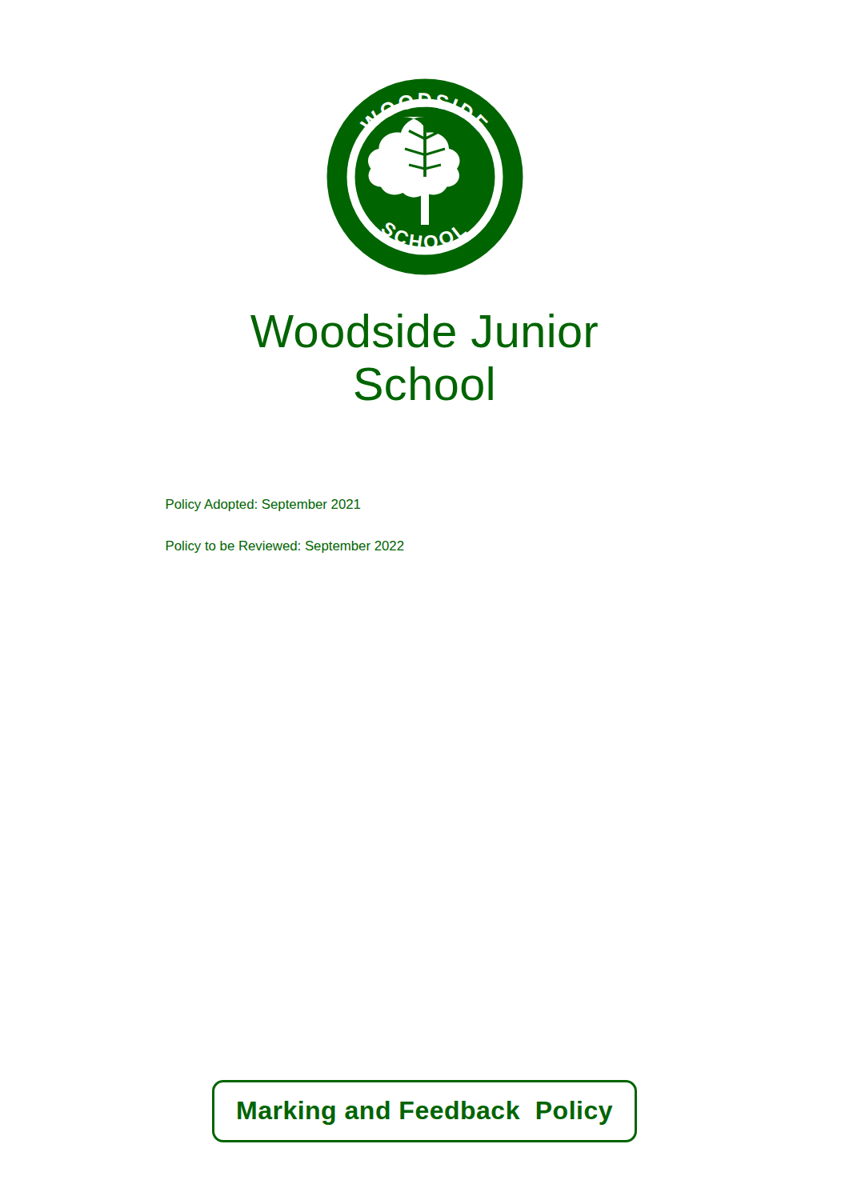WOODSIDE SCHOOL
Woodside Junior
School
Policy Adopted: September 2021
Policy to be Reviewed: September 2022
Marking and Feedback Policy